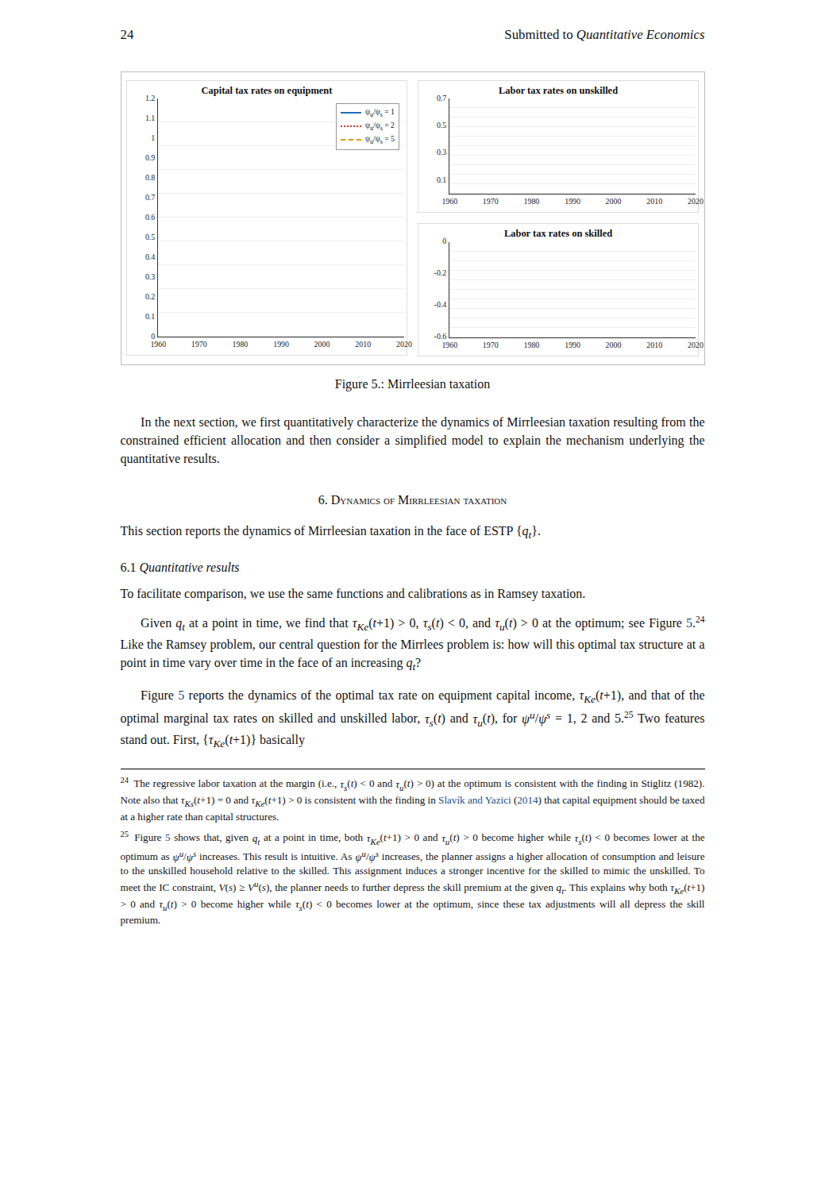24 Submitted to Quantitative Economics
Capital tax rates on equipment
1.2 1.1 1 0.9 0.8 0.7 0.6 0.5 0.4 0.3 0.2 0.1 0 1960 1970 1980 1990 2000 2010 2020
ψu/ψs = 1
ψu/ψs = 2
ψu/ψs = 5
Labor tax rates on unskilled
0.7 0.5 0.3 0.1 1960 1970 1980 1990 2000 2010 2020
Labor tax rates on skilled
0 -0.2 -0.4 -0.6 1960 1970 1980 1990 2000 2010 2020
Figure 5.: Mirrleesian taxation
In the next section, we first quantitatively characterize the dynamics of Mirrleesian taxation resulting from the constrained efficient allocation and then consider a simplified model to explain the mechanism underlying the quantitative results.
6. Dynamics of Mirrleesian taxation
This section reports the dynamics of Mirrleesian taxation in the face of ESTP {qt}.
6.1 Quantitative results
To facilitate comparison, we use the same functions and calibrations as in Ramsey taxation.
Given qt at a point in time, we find that τKe(t+1) > 0, τs(t) < 0, and τu(t) > 0 at the optimum; see Figure 5.24 Like the Ramsey problem, our central question for the Mirrlees problem is: how will this optimal tax structure at a point in time vary over time in the face of an increasing qt?
Figure 5 reports the dynamics of the optimal tax rate on equipment capital income, τKe(t+1), and that of the optimal marginal tax rates on skilled and unskilled labor, τs(t) and τu(t), for ψu/ψs = 1, 2 and 5.25 Two features stand out. First, {τKe(t+1)} basically
24 The regressive labor taxation at the margin (i.e., τs(t) < 0 and τu(t) > 0) at the optimum is consistent with the finding in Stiglitz (1982). Note also that τKs(t+1) = 0 and τKe(t+1) > 0 is consistent with the finding in Slavík and Yazici (2014) that capital equipment should be taxed at a higher rate than capital structures.
25 Figure 5 shows that, given qt at a point in time, both τKe(t+1) > 0 and τu(t) > 0 become higher while τs(t) < 0 becomes lower at the optimum as ψu/ψs increases. This result is intuitive. As ψu/ψs increases, the planner assigns a higher allocation of consumption and leisure to the unskilled household relative to the skilled. This assignment induces a stronger incentive for the skilled to mimic the unskilled. To meet the IC constraint, V(s) ≥ Vu(s), the planner needs to further depress the skill premium at the given qt. This explains why both τKe(t+1) > 0 and τu(t) > 0 become higher while τs(t) < 0 becomes lower at the optimum, since these tax adjustments will all depress the skill premium.